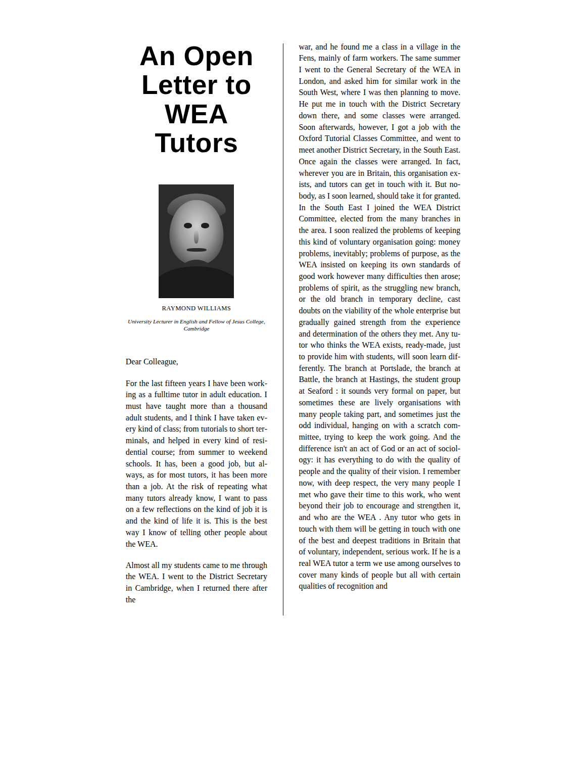An Open Letter to WEA Tutors
RAYMOND WILLIAMS
University Lecturer in English and Fellow of Jesus College,
Cambridge
Dear Colleague,
For the last fifteen years I have been working as a fulltime tutor in adult education. I must have taught more than a thousand adult students, and I think I have taken every kind of class; from tutorials to short terminals, and helped in every kind of residential course; from summer to weekend schools. It has, been a good job, but always, as for most tutors, it has been more than a job. At the risk of repeating what many tutors already know, I want to pass on a few reflections on the kind of job it is and the kind of life it is. This is the best way I know of telling other people about the WEA.
Almost all my students came to me through the WEA. I went to the District Secretary in Cambridge, when I returned there after the
war, and he found me a class in a village in the Fens, mainly of farm workers. The same summer I went to the General Secretary of the WEA in London, and asked him for similar work in the South West, where I was then planning to move. He put me in touch with the District Secretary down there, and some classes were arranged. Soon afterwards, however, I got a job with the Oxford Tutorial Classes Committee, and went to meet another District Secretary, in the South East. Once again the classes were arranged. In fact, wherever you are in Britain, this organisation exists, and tutors can get in touch with it. But nobody, as I soon learned, should take it for granted. In the South East I joined the WEA District Committee, elected from the many branches in the area. I soon realized the problems of keeping this kind of voluntary organisation going: money problems, inevitably; problems of purpose, as the WEA insisted on keeping its own standards of good work however many difficulties then arose; problems of spirit, as the struggling new branch, or the old branch in temporary decline, cast doubts on the viability of the whole enterprise but gradually gained strength from the experience and determination of the others they met. Any tutor who thinks the WEA exists, ready-made, just to provide him with students, will soon learn differently. The branch at Portslade, the branch at Battle, the branch at Hastings, the student group at Seaford : it sounds very formal on paper, but sometimes these are lively organisations with many people taking part, and sometimes just the odd individual, hanging on with a scratch committee, trying to keep the work going. And the difference isn't an act of God or an act of sociology: it has everything to do with the quality of people and the quality of their vision. I remember now, with deep respect, the very many people I met who gave their time to this work, who went beyond their job to encourage and strengthen it, and who are the WEA . Any tutor who gets in touch with them will be getting in touch with one of the best and deepest traditions in Britain that of voluntary, independent, serious work. If he is a real WEA tutor a term we use among ourselves to cover many kinds of people but all with certain qualities of recognition and